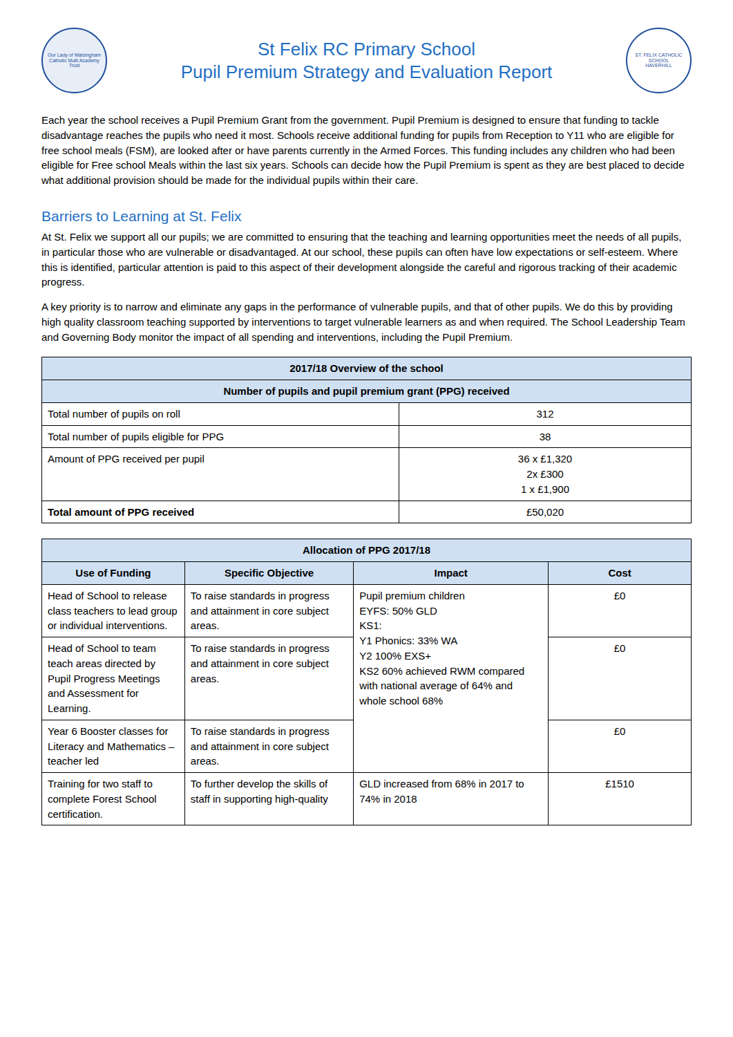Our Lady of Walsingham
Catholic Multi Academy Trust
St Felix RC Primary School
Pupil Premium Strategy and Evaluation Report
ST. FELIX CATHOLIC SCHOOL
HAVERHILL
Each year the school receives a Pupil Premium Grant from the government. Pupil Premium is designed to ensure that funding to tackle disadvantage reaches the pupils who need it most. Schools receive additional funding for pupils from Reception to Y11 who are eligible for free school meals (FSM), are looked after or have parents currently in the Armed Forces. This funding includes any children who had been eligible for Free school Meals within the last six years. Schools can decide how the Pupil Premium is spent as they are best placed to decide what additional provision should be made for the individual pupils within their care.
Barriers to Learning at St. Felix
At St. Felix we support all our pupils; we are committed to ensuring that the teaching and learning opportunities meet the needs of all pupils, in particular those who are vulnerable or disadvantaged. At our school, these pupils can often have low expectations or self-esteem. Where this is identified, particular attention is paid to this aspect of their development alongside the careful and rigorous tracking of their academic progress.
A key priority is to narrow and eliminate any gaps in the performance of vulnerable pupils, and that of other pupils. We do this by providing high quality classroom teaching supported by interventions to target vulnerable learners as and when required. The School Leadership Team and Governing Body monitor the impact of all spending and interventions, including the Pupil Premium.
| 2017/18 Overview of the school |
| Number of pupils and pupil premium grant (PPG) received |
| Total number of pupils on roll | 312 |
| Total number of pupils eligible for PPG | 38 |
| Amount of PPG received per pupil | 36 x £1,320 2x £300 1 x £1,900 |
| Total amount of PPG received | £50,020 |
| Allocation of PPG 2017/18 |
| Use of Funding | Specific Objective | Impact | Cost |
| Head of School to release class teachers to lead group or individual interventions. | To raise standards in progress and attainment in core subject areas. | Pupil premium children EYFS: 50% GLD KS1: Y1 Phonics: 33% WA Y2 100% EXS+ KS2 60% achieved RWM compared with national average of 64% and whole school 68% | £0 |
| Head of School to team teach areas directed by Pupil Progress Meetings and Assessment for Learning. | To raise standards in progress and attainment in core subject areas. | £0 |
| Year 6 Booster classes for Literacy and Mathematics – teacher led | To raise standards in progress and attainment in core subject areas. | £0 |
| Training for two staff to complete Forest School certification. | To further develop the skills of staff in supporting high-quality | GLD increased from 68% in 2017 to 74% in 2018 | £1510 |